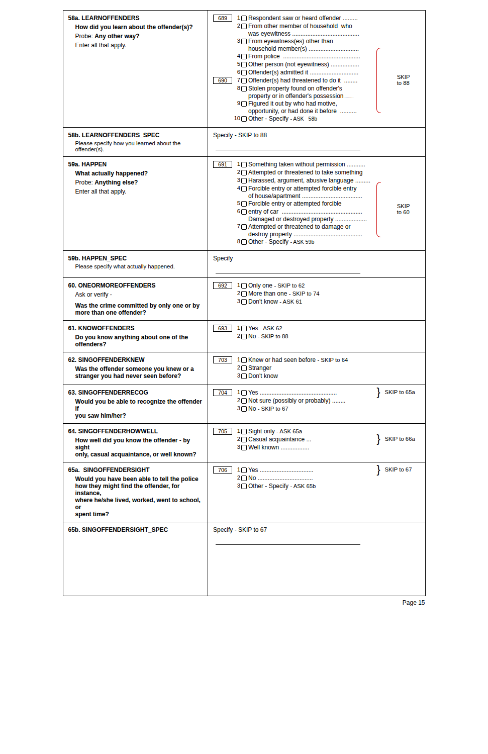| 58a. LEARNOFFENDERS How did you learn about the offender(s)? Probe: Any other way? Enter all that apply. | / 689 / 1 / / Respondent saw or heard offender ......... / / / / / 2 / / From other member of household who was eyewitness ........................................ / / / 3 / / From eyewitness(es) other than household member(s) .............................. / / / 4 / / From police .............................................. / / / 5 / / Other person (not eyewitness) ................. / / / 6 / / Offender(s) admitted it ............................. / / 690 / 7 / / Offender(s) had threatened to do it ........ / / / 8 / / Stolen property found on offender's property or in offender's possession ......... / / / 9 / / Figured it out by who had motive, opportunity, or had done it before .......... / / / 10 / / Other - Specify - ASK 58b / SKIP to 88 |
| 58b. LEARNOFFENDERS_SPEC Please specify how you learned about the offender(s). | Specify - SKIP to 88 |
| 59a. HAPPEN What actually happened? Probe: Anything else? Enter all that apply. | / 691 / 1 / / Something taken without permission ........... / / / 2 / / Attempted or threatened to take something / / / 3 / / Harassed, argument, abusive language ......... / / / 4 / / Forcible entry or attempted forcible entry of house/apartment .................................... / / / 5 / / Forcible entry or attempted forcible / / / 6 / / entry of car ................................................ Damaged or destroyed property ................... / / / 7 / / Attempted or threatened to damage or destroy property ......................................... / / / 8 / / Other - Specify - ASK 59b / SKIP to 60 |
| 59b. HAPPEN_SPEC Please specify what actually happened. | Specify |
| 60. ONEORMOREOFFENDERS Ask or verify - Was the crime committed by only one or by more than one offender? | / 692 / 1 / / Only one - SKIP to 62 / / / 2 / / More than one - SKIP to 74 / / / 3 / / Don't know - ASK 61 / |
| 61. KNOWOFFENDERS Do you know anything about one of the offenders? | / 693 / 1 / / Yes - ASK 62 / / / 2 / / No - SKIP to 88 / |
| 62. SINGOFFENDERKNEW Was the offender someone you knew or a stranger you had never seen before? | / 703 / 1 / / Knew or had seen before - SKIP to 64 / / / 2 / / Stranger / / / 3 / / Don't know / |
| 63. SINGOFFENDERRECOG Would you be able to recognize the offender if you saw him/her? | / 704 / 1 / / Yes .............................................. / } / SKIP to 65a / / / 2 / / Not sure (possibly or probably) ........ / / / 3 / / No - SKIP to 67 / / / |
| 64. SINGOFFENDERHOWWELL How well did you know the offender - by sight only, casual acquaintance, or well known? | / 705 / 1 / / Sight only - ASK 65a / / / / / 2 / / Casual acquaintance ... / } / SKIP to 66a / / / 3 / / Well known ................. / |
| 65a. SINGOFFENDERSIGHT Would you have been able to tell the police how they might find the offender, for instance, where he/she lived, worked, went to school, or spent time? | / 706 / 1 / / Yes ................................ / } / SKIP to 67 / / / 2 / / No ................................. / / / 3 / / Other - Specify - ASK 65b / / / |
| 65b. SINGOFFENDERSIGHT_SPEC | Specify - SKIP to 67 |
Page 15